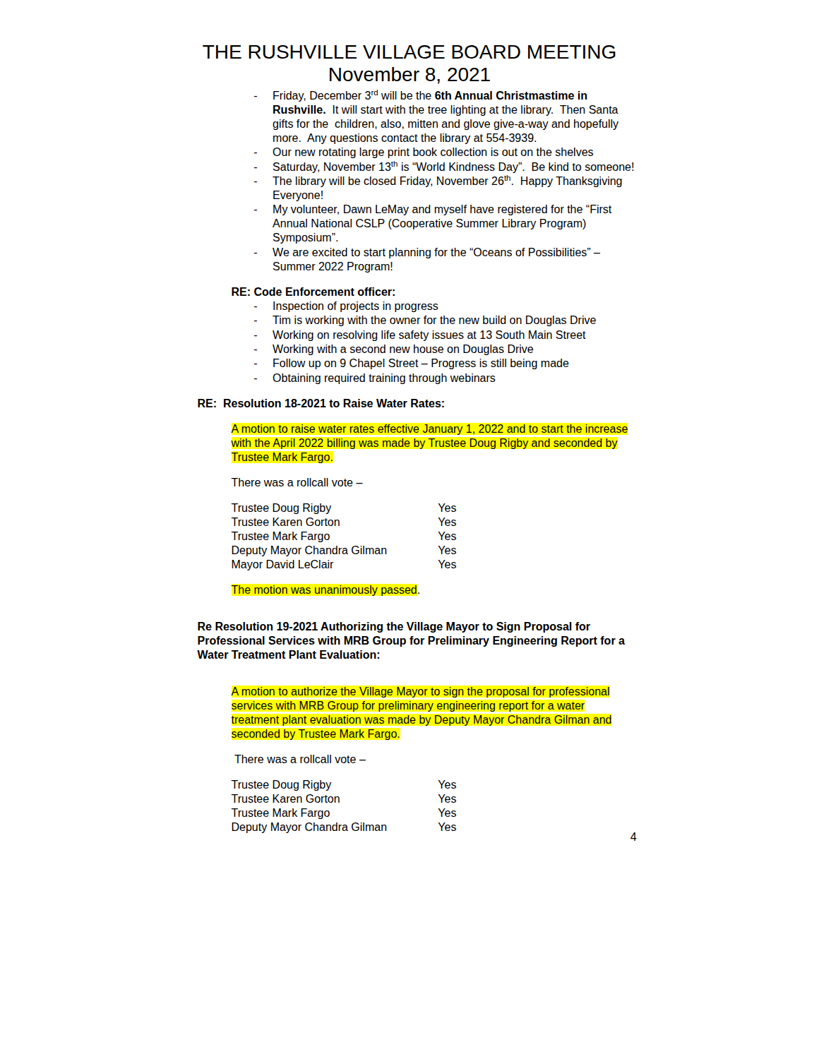THE RUSHVILLE VILLAGE BOARD MEETING
November 8, 2021
Friday, December 3rd will be the 6th Annual Christmastime in Rushville. It will start with the tree lighting at the library. Then Santa gifts for the children, also, mitten and glove give-a-way and hopefully more. Any questions contact the library at 554-3939.
Our new rotating large print book collection is out on the shelves
Saturday, November 13th is “World Kindness Day”. Be kind to someone!
The library will be closed Friday, November 26th. Happy Thanksgiving Everyone!
My volunteer, Dawn LeMay and myself have registered for the “First Annual National CSLP (Cooperative Summer Library Program) Symposium”.
We are excited to start planning for the “Oceans of Possibilities” – Summer 2022 Program!
RE: Code Enforcement officer:
Inspection of projects in progress
Tim is working with the owner for the new build on Douglas Drive
Working on resolving life safety issues at 13 South Main Street
Working with a second new house on Douglas Drive
Follow up on 9 Chapel Street – Progress is still being made
Obtaining required training through webinars
RE: Resolution 18-2021 to Raise Water Rates:
A motion to raise water rates effective January 1, 2022 and to start the increase with the April 2022 billing was made by Trustee Doug Rigby and seconded by Trustee Mark Fargo.
There was a rollcall vote –
| Trustee Doug Rigby | Yes |
| Trustee Karen Gorton | Yes |
| Trustee Mark Fargo | Yes |
| Deputy Mayor Chandra Gilman | Yes |
| Mayor David LeClair | Yes |
The motion was unanimously passed.
Re Resolution 19-2021 Authorizing the Village Mayor to Sign Proposal for Professional Services with MRB Group for Preliminary Engineering Report for a Water Treatment Plant Evaluation:
A motion to authorize the Village Mayor to sign the proposal for professional services with MRB Group for preliminary engineering report for a water treatment plant evaluation was made by Deputy Mayor Chandra Gilman and seconded by Trustee Mark Fargo.
There was a rollcall vote –
| Trustee Doug Rigby | Yes |
| Trustee Karen Gorton | Yes |
| Trustee Mark Fargo | Yes |
| Deputy Mayor Chandra Gilman | Yes |
4